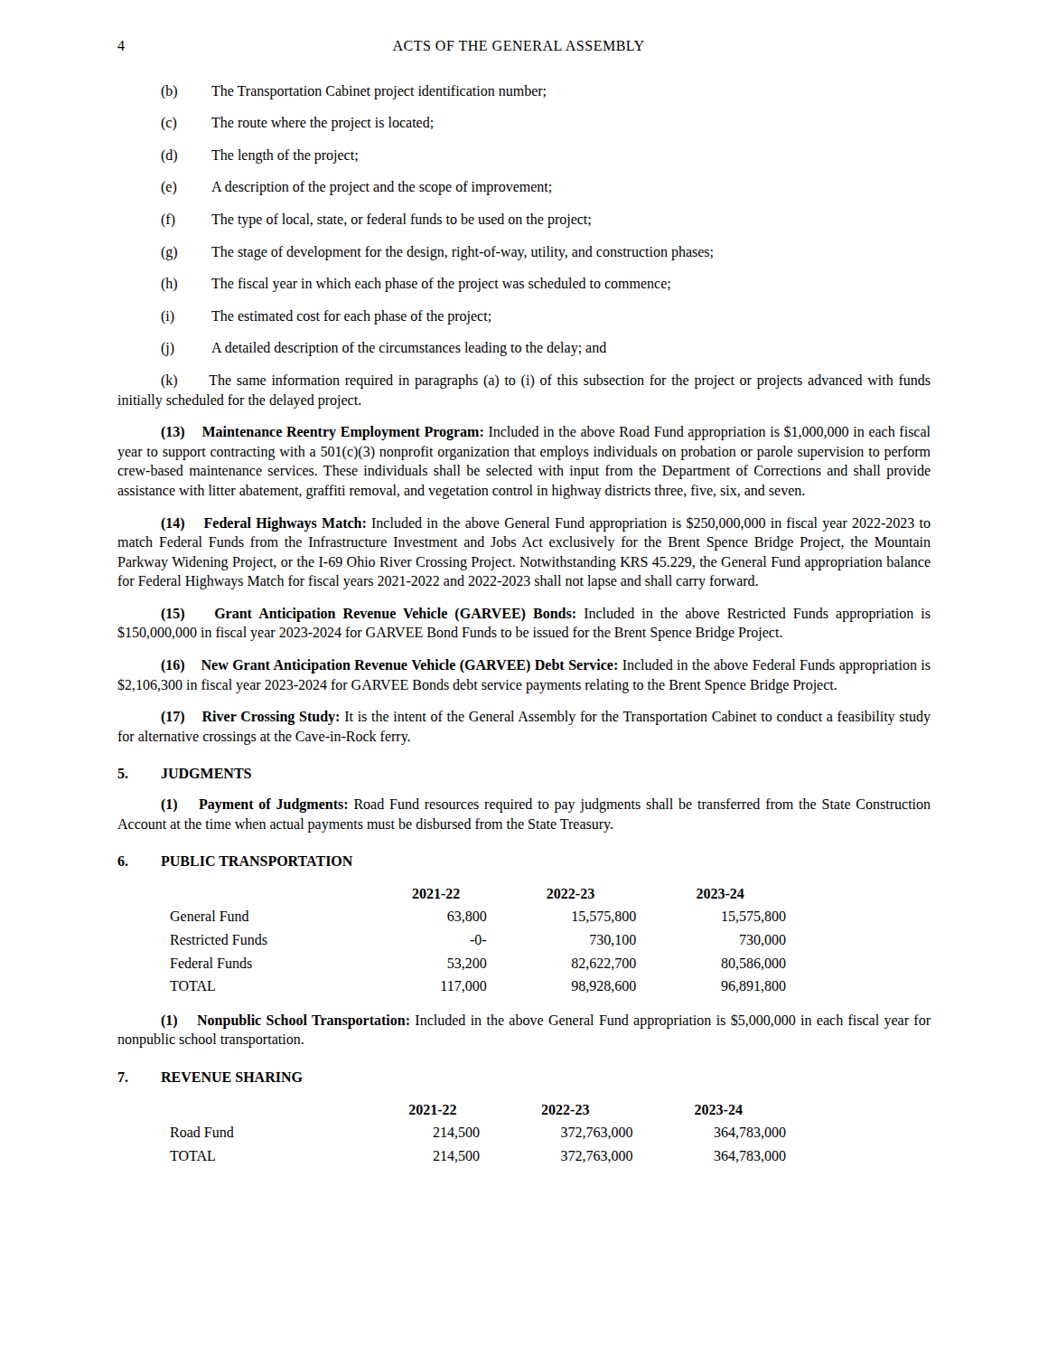4
ACTS OF THE GENERAL ASSEMBLY
(b)
The Transportation Cabinet project identification number;
(c)
The route where the project is located;
(d)
The length of the project;
(e)
A description of the project and the scope of improvement;
(f)
The type of local, state, or federal funds to be used on the project;
(g)
The stage of development for the design, right-of-way, utility, and construction phases;
(h)
The fiscal year in which each phase of the project was scheduled to commence;
(i)
The estimated cost for each phase of the project;
(j)
A detailed description of the circumstances leading to the delay; and
(k) The same information required in paragraphs (a) to (i) of this subsection for the project or projects advanced with funds initially scheduled for the delayed project.
(13) Maintenance Reentry Employment Program: Included in the above Road Fund appropriation is $1,000,000 in each fiscal year to support contracting with a 501(c)(3) nonprofit organization that employs individuals on probation or parole supervision to perform crew-based maintenance services. These individuals shall be selected with input from the Department of Corrections and shall provide assistance with litter abatement, graffiti removal, and vegetation control in highway districts three, five, six, and seven.
(14) Federal Highways Match: Included in the above General Fund appropriation is $250,000,000 in fiscal year 2022-2023 to match Federal Funds from the Infrastructure Investment and Jobs Act exclusively for the Brent Spence Bridge Project, the Mountain Parkway Widening Project, or the I-69 Ohio River Crossing Project. Notwithstanding KRS 45.229, the General Fund appropriation balance for Federal Highways Match for fiscal years 2021-2022 and 2022-2023 shall not lapse and shall carry forward.
(15) Grant Anticipation Revenue Vehicle (GARVEE) Bonds: Included in the above Restricted Funds appropriation is $150,000,000 in fiscal year 2023-2024 for GARVEE Bond Funds to be issued for the Brent Spence Bridge Project.
(16) New Grant Anticipation Revenue Vehicle (GARVEE) Debt Service: Included in the above Federal Funds appropriation is $2,106,300 in fiscal year 2023-2024 for GARVEE Bonds debt service payments relating to the Brent Spence Bridge Project.
(17) River Crossing Study: It is the intent of the General Assembly for the Transportation Cabinet to conduct a feasibility study for alternative crossings at the Cave-in-Rock ferry.
5. JUDGMENTS
(1) Payment of Judgments: Road Fund resources required to pay judgments shall be transferred from the State Construction Account at the time when actual payments must be disbursed from the State Treasury.
6. PUBLIC TRANSPORTATION
| | 2021-22 | 2022-23 | 2023-24 |
| --- | --- | --- | --- |
| General Fund | 63,800 | 15,575,800 | 15,575,800 |
| Restricted Funds | -0- | 730,100 | 730,000 |
| Federal Funds | 53,200 | 82,622,700 | 80,586,000 |
| TOTAL | 117,000 | 98,928,600 | 96,891,800 |
(1) Nonpublic School Transportation: Included in the above General Fund appropriation is $5,000,000 in each fiscal year for nonpublic school transportation.
7. REVENUE SHARING
| | 2021-22 | 2022-23 | 2023-24 |
| --- | --- | --- | --- |
| Road Fund | 214,500 | 372,763,000 | 364,783,000 |
| TOTAL | 214,500 | 372,763,000 | 364,783,000 |